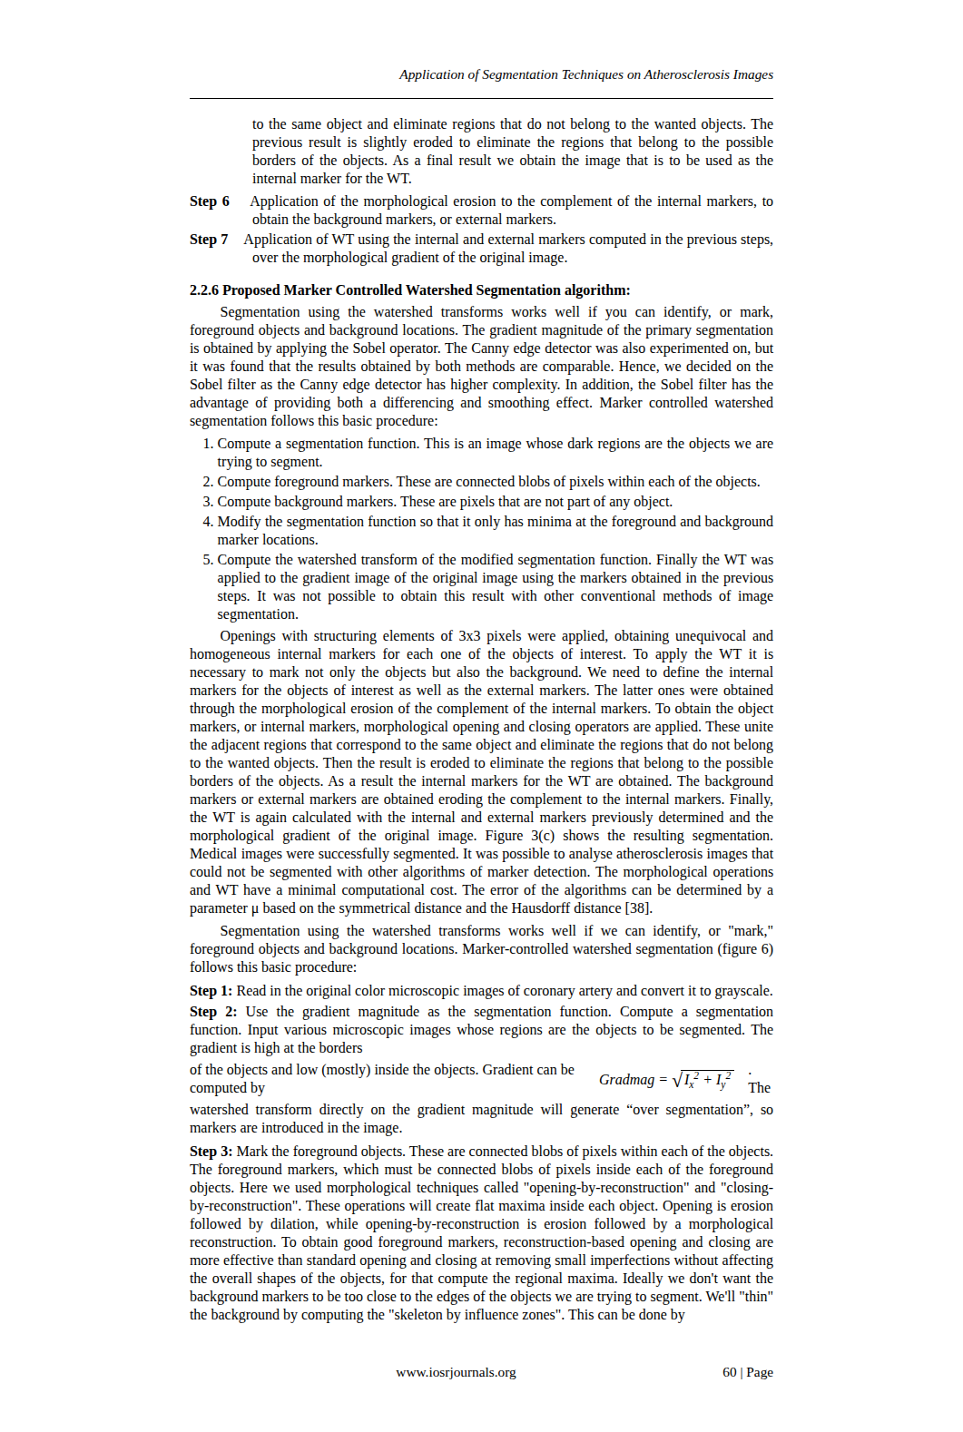Application of Segmentation Techniques on Atherosclerosis Images
to the same object and eliminate regions that do not belong to the wanted objects. The previous result is slightly eroded to eliminate the regions that belong to the possible borders of the objects. As a final result we obtain the image that is to be used as the internal marker for the WT.
Step 6 Application of the morphological erosion to the complement of the internal markers, to obtain the background markers, or external markers.
Step 7 Application of WT using the internal and external markers computed in the previous steps, over the morphological gradient of the original image.
2.2.6 Proposed Marker Controlled Watershed Segmentation algorithm:
Segmentation using the watershed transforms works well if you can identify, or mark, foreground objects and background locations. The gradient magnitude of the primary segmentation is obtained by applying the Sobel operator. The Canny edge detector was also experimented on, but it was found that the results obtained by both methods are comparable. Hence, we decided on the Sobel filter as the Canny edge detector has higher complexity. In addition, the Sobel filter has the advantage of providing both a differencing and smoothing effect. Marker controlled watershed segmentation follows this basic procedure:
Compute a segmentation function. This is an image whose dark regions are the objects we are trying to segment.
Compute foreground markers. These are connected blobs of pixels within each of the objects.
Compute background markers. These are pixels that are not part of any object.
Modify the segmentation function so that it only has minima at the foreground and background marker locations.
Compute the watershed transform of the modified segmentation function. Finally the WT was applied to the gradient image of the original image using the markers obtained in the previous steps. It was not possible to obtain this result with other conventional methods of image segmentation.
Openings with structuring elements of 3x3 pixels were applied, obtaining unequivocal and homogeneous internal markers for each one of the objects of interest. To apply the WT it is necessary to mark not only the objects but also the background. We need to define the internal markers for the objects of interest as well as the external markers. The latter ones were obtained through the morphological erosion of the complement of the internal markers. To obtain the object markers, or internal markers, morphological opening and closing operators are applied. These unite the adjacent regions that correspond to the same object and eliminate the regions that do not belong to the wanted objects. Then the result is eroded to eliminate the regions that belong to the possible borders of the objects. As a result the internal markers for the WT are obtained. The background markers or external markers are obtained eroding the complement to the internal markers. Finally, the WT is again calculated with the internal and external markers previously determined and the morphological gradient of the original image. Figure 3(c) shows the resulting segmentation. Medical images were successfully segmented. It was possible to analyse atherosclerosis images that could not be segmented with other algorithms of marker detection. The morphological operations and WT have a minimal computational cost. The error of the algorithms can be determined by a parameter μ based on the symmetrical distance and the Hausdorff distance [38].
Segmentation using the watershed transforms works well if we can identify, or "mark," foreground objects and background locations. Marker-controlled watershed segmentation (figure 6) follows this basic procedure:
Step 1: Read in the original color microscopic images of coronary artery and convert it to grayscale.
Step 2: Use the gradient magnitude as the segmentation function. Compute a segmentation function. Input various microscopic images whose regions are the objects to be segmented. The gradient is high at the borders
of the objects and low (mostly) inside the objects. Gradient can be computed by
Gradmag = √Ix2 + Iy2
. The
watershed transform directly on the gradient magnitude will generate “over segmentation”, so markers are introduced in the image.
Step 3: Mark the foreground objects. These are connected blobs of pixels within each of the objects. The foreground markers, which must be connected blobs of pixels inside each of the foreground objects. Here we used morphological techniques called "opening-by-reconstruction" and "closing-by-reconstruction". These operations will create flat maxima inside each object. Opening is erosion followed by dilation, while opening-by-reconstruction is erosion followed by a morphological reconstruction. To obtain good foreground markers, reconstruction-based opening and closing are more effective than standard opening and closing at removing small imperfections without affecting the overall shapes of the objects, for that compute the regional maxima. Ideally we don't want the background markers to be too close to the edges of the objects we are trying to segment. We'll "thin" the background by computing the "skeleton by influence zones". This can be done by
www.iosrjournals.org
60 | Page